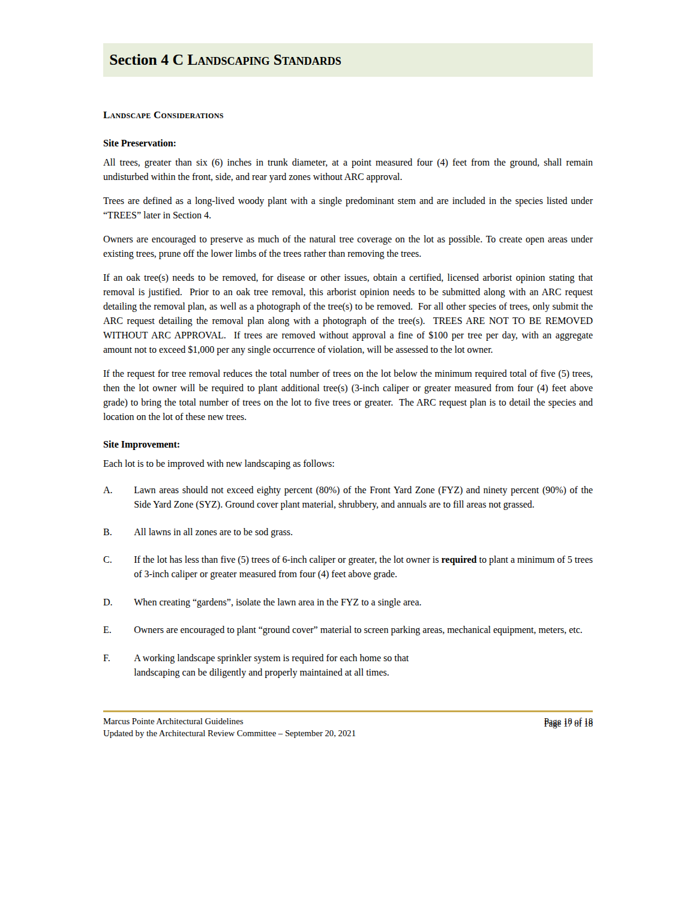Section 4 C Landscaping Standards
Landscape Considerations
Site Preservation:
All trees, greater than six (6) inches in trunk diameter, at a point measured four (4) feet from the ground, shall remain undisturbed within the front, side, and rear yard zones without ARC approval.
Trees are defined as a long-lived woody plant with a single predominant stem and are included in the species listed under “TREES” later in Section 4.
Owners are encouraged to preserve as much of the natural tree coverage on the lot as possible. To create open areas under existing trees, prune off the lower limbs of the trees rather than removing the trees.
If an oak tree(s) needs to be removed, for disease or other issues, obtain a certified, licensed arborist opinion stating that removal is justified. Prior to an oak tree removal, this arborist opinion needs to be submitted along with an ARC request detailing the removal plan, as well as a photograph of the tree(s) to be removed. For all other species of trees, only submit the ARC request detailing the removal plan along with a photograph of the tree(s). TREES ARE NOT TO BE REMOVED WITHOUT ARC APPROVAL. If trees are removed without approval a fine of $100 per tree per day, with an aggregate amount not to exceed $1,000 per any single occurrence of violation, will be assessed to the lot owner.
If the request for tree removal reduces the total number of trees on the lot below the minimum required total of five (5) trees, then the lot owner will be required to plant additional tree(s) (3-inch caliper or greater measured from four (4) feet above grade) to bring the total number of trees on the lot to five trees or greater. The ARC request plan is to detail the species and location on the lot of these new trees.
Site Improvement:
Each lot is to be improved with new landscaping as follows:
Lawn areas should not exceed eighty percent (80%) of the Front Yard Zone (FYZ) and ninety percent (90%) of the Side Yard Zone (SYZ). Ground cover plant material, shrubbery, and annuals are to fill areas not grassed.
All lawns in all zones are to be sod grass.
If the lot has less than five (5) trees of 6-inch caliper or greater, the lot owner is required to plant a minimum of 5 trees of 3-inch caliper or greater measured from four (4) feet above grade.
When creating “gardens”, isolate the lawn area in the FYZ to a single area.
Owners are encouraged to plant “ground cover” material to screen parking areas, mechanical equipment, meters, etc.
A working landscape sprinkler system is required for each home so that
landscaping can be diligently and properly maintained at all times.
Marcus Pointe Architectural Guidelines
Updated by the Architectural Review Committee – September 20, 2021
Page 18 of 18 Page 17 of 18